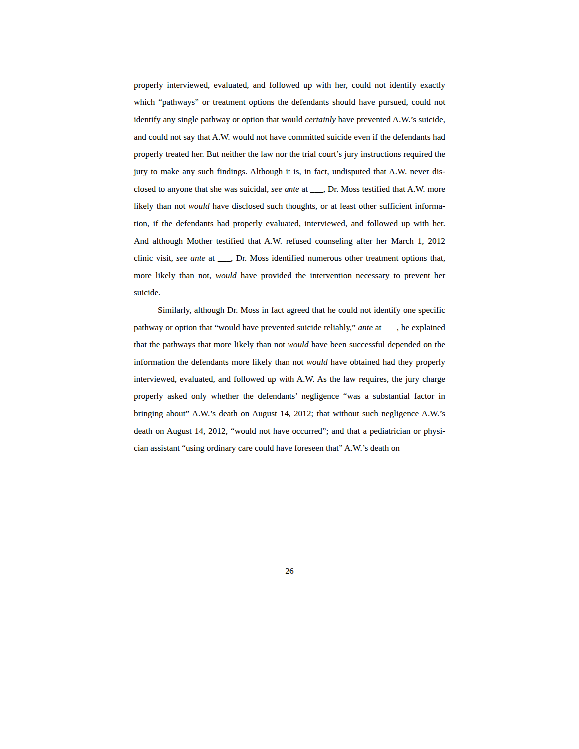properly interviewed, evaluated, and followed up with her, could not identify exactly which “pathways” or treatment options the defendants should have pursued, could not identify any single pathway or option that would certainly have prevented A.W.’s suicide, and could not say that A.W. would not have committed suicide even if the defendants had properly treated her. But neither the law nor the trial court’s jury instructions required the jury to make any such findings. Although it is, in fact, undisputed that A.W. never disclosed to anyone that she was suicidal, see ante at ___, Dr. Moss testified that A.W. more likely than not would have disclosed such thoughts, or at least other sufficient information, if the defendants had properly evaluated, interviewed, and followed up with her. And although Mother testified that A.W. refused counseling after her March 1, 2012 clinic visit, see ante at ___, Dr. Moss identified numerous other treatment options that, more likely than not, would have provided the intervention necessary to prevent her suicide.
Similarly, although Dr. Moss in fact agreed that he could not identify one specific pathway or option that “would have prevented suicide reliably,” ante at ___, he explained that the pathways that more likely than not would have been successful depended on the information the defendants more likely than not would have obtained had they properly interviewed, evaluated, and followed up with A.W. As the law requires, the jury charge properly asked only whether the defendants’ negligence “was a substantial factor in bringing about” A.W.’s death on August 14, 2012; that without such negligence A.W.’s death on August 14, 2012, “would not have occurred”; and that a pediatrician or physician assistant “using ordinary care could have foreseen that” A.W.’s death on
26